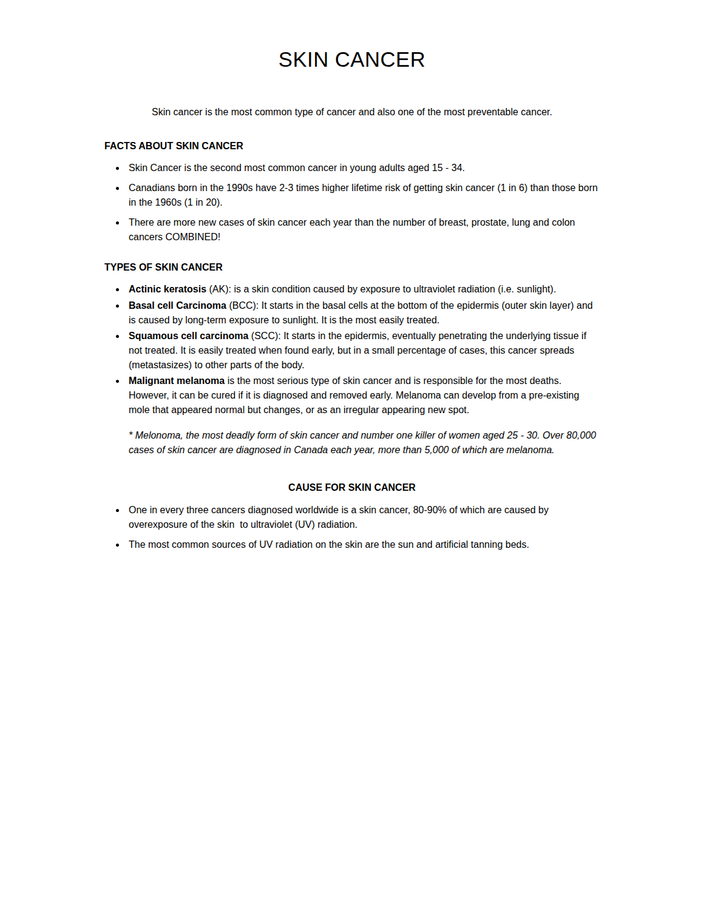SKIN CANCER
Skin cancer is the most common type of cancer and also one of the most preventable cancer.
FACTS ABOUT SKIN CANCER
Skin Cancer is the second most common cancer in young adults aged 15 - 34.
Canadians born in the 1990s have 2-3 times higher lifetime risk of getting skin cancer (1 in 6) than those born in the 1960s (1 in 20).
There are more new cases of skin cancer each year than the number of breast, prostate, lung and colon cancers COMBINED!
TYPES OF SKIN CANCER
Actinic keratosis (AK): is a skin condition caused by exposure to ultraviolet radiation (i.e. sunlight).
Basal cell Carcinoma (BCC): It starts in the basal cells at the bottom of the epidermis (outer skin layer) and is caused by long-term exposure to sunlight. It is the most easily treated.
Squamous cell carcinoma (SCC): It starts in the epidermis, eventually penetrating the underlying tissue if not treated. It is easily treated when found early, but in a small percentage of cases, this cancer spreads (metastasizes) to other parts of the body.
Malignant melanoma is the most serious type of skin cancer and is responsible for the most deaths. However, it can be cured if it is diagnosed and removed early. Melanoma can develop from a pre-existing mole that appeared normal but changes, or as an irregular appearing new spot.
* Melonoma, the most deadly form of skin cancer and number one killer of women aged 25 - 30. Over 80,000 cases of skin cancer are diagnosed in Canada each year, more than 5,000 of which are melanoma.
CAUSE FOR SKIN CANCER
One in every three cancers diagnosed worldwide is a skin cancer, 80-90% of which are caused by overexposure of the skin to ultraviolet (UV) radiation.
The most common sources of UV radiation on the skin are the sun and artificial tanning beds.